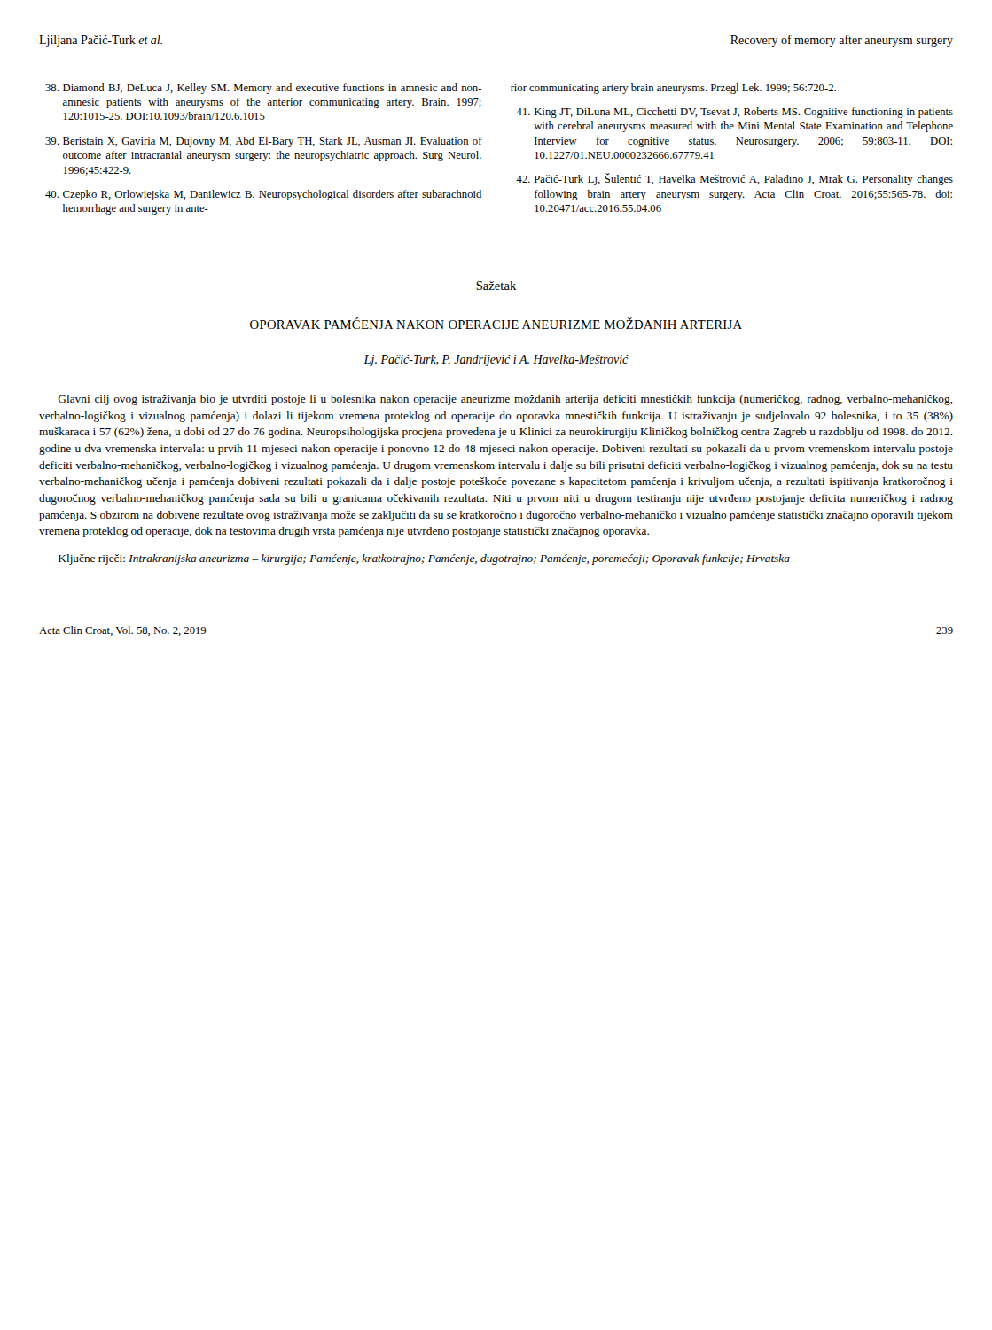Ljiljana Pačić-Turk et al.
Recovery of memory after aneurysm surgery
38. Diamond BJ, DeLuca J, Kelley SM. Memory and executive functions in amnesic and non-amnesic patients with aneurysms of the anterior communicating artery. Brain. 1997; 120:1015-25. DOI:10.1093/brain/120.6.1015
39. Beristain X, Gaviria M, Dujovny M, Abd El-Bary TH, Stark JL, Ausman JI. Evaluation of outcome after intracranial aneurysm surgery: the neuropsychiatric approach. Surg Neurol. 1996;45:422-9.
40. Czepko R, Orlowiejska M, Danilewicz B. Neuropsychological disorders after subarachnoid hemorrhage and surgery in ante-
rior communicating artery brain aneurysms. Przegl Lek. 1999; 56:720-2.
41. King JT, DiLuna ML, Cicchetti DV, Tsevat J, Roberts MS. Cognitive functioning in patients with cerebral aneurysms measured with the Mini Mental State Examination and Telephone Interview for cognitive status. Neurosurgery. 2006; 59:803-11. DOI: 10.1227/01.NEU.0000232666.67779.41
42. Pačić-Turk Lj, Šulentić T, Havelka Meštrović A, Paladino J, Mrak G. Personality changes following brain artery aneurysm surgery. Acta Clin Croat. 2016;55:565-78. doi: 10.20471/acc.2016.55.04.06
Sažetak
OPORAVAK PAMĆENJA NAKON OPERACIJE ANEURIZME MOŽDANIH ARTERIJA
Lj. Pačić-Turk, P. Jandrijević i A. Havelka-Meštrović
Glavni cilj ovog istraživanja bio je utvrditi postoje li u bolesnika nakon operacije aneurizme moždanih arterija deficiti mnestičkih funkcija (numeričkog, radnog, verbalno-mehaničkog, verbalno-logičkog i vizualnog pamćenja) i dolazi li tijekom vremena proteklog od operacije do oporavka mnestičkih funkcija. U istraživanju je sudjelovalo 92 bolesnika, i to 35 (38%) muškaraca i 57 (62%) žena, u dobi od 27 do 76 godina. Neuropsihologijska procjena provedena je u Klinici za neurokirurgiju Kliničkog bolničkog centra Zagreb u razdoblju od 1998. do 2012. godine u dva vremenska intervala: u prvih 11 mjeseci nakon operacije i ponovno 12 do 48 mjeseci nakon operacije. Dobiveni rezultati su pokazali da u prvom vremenskom intervalu postoje deficiti verbalno-mehaničkog, verbalno-logičkog i vizualnog pamćenja. U drugom vremenskom intervalu i dalje su bili prisutni deficiti verbalno-logičkog i vizualnog pamćenja, dok su na testu verbalno-mehaničkog učenja i pamćenja dobiveni rezultati pokazali da i dalje postoje poteškoće povezane s kapacitetom pamćenja i krivuljom učenja, a rezultati ispitivanja kratkoročnog i dugoročnog verbalno-mehaničkog pamćenja sada su bili u granicama očekivanih rezultata. Niti u prvom niti u drugom testiranju nije utvrđeno postojanje deficita numeričkog i radnog pamćenja. S obzirom na dobivene rezultate ovog istraživanja može se zaključiti da su se kratkoročno i dugoročno verbalno-mehaničko i vizualno pamćenje statistički značajno oporavili tijekom vremena proteklog od operacije, dok na testovima drugih vrsta pamćenja nije utvrđeno postojanje statistički značajnog oporavka.
Ključne riječi: Intrakranijska aneurizma – kirurgija; Pamćenje, kratkotrajno; Pamćenje, dugotrajno; Pamćenje, poremećaji; Oporavak funkcije; Hrvatska
Acta Clin Croat, Vol. 58, No. 2, 2019
239